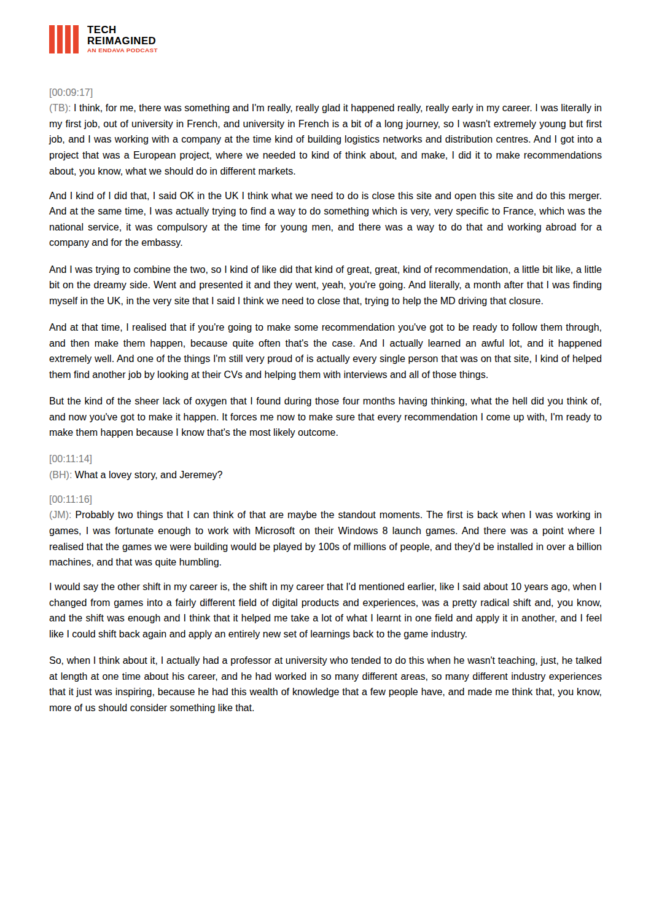TECH
REIMAGINED
AN ENDAVA PODCAST
[00:09:17]
(TB): I think, for me, there was something and I'm really, really glad it happened really, really early in my career. I was literally in my first job, out of university in French, and university in French is a bit of a long journey, so I wasn't extremely young but first job, and I was working with a company at the time kind of building logistics networks and distribution centres. And I got into a project that was a European project, where we needed to kind of think about, and make, I did it to make recommendations about, you know, what we should do in different markets.
And I kind of I did that, I said OK in the UK I think what we need to do is close this site and open this site and do this merger. And at the same time, I was actually trying to find a way to do something which is very, very specific to France, which was the national service, it was compulsory at the time for young men, and there was a way to do that and working abroad for a company and for the embassy.
And I was trying to combine the two, so I kind of like did that kind of great, great, kind of recommendation, a little bit like, a little bit on the dreamy side. Went and presented it and they went, yeah, you're going. And literally, a month after that I was finding myself in the UK, in the very site that I said I think we need to close that, trying to help the MD driving that closure.
And at that time, I realised that if you're going to make some recommendation you've got to be ready to follow them through, and then make them happen, because quite often that's the case. And I actually learned an awful lot, and it happened extremely well. And one of the things I'm still very proud of is actually every single person that was on that site, I kind of helped them find another job by looking at their CVs and helping them with interviews and all of those things.
But the kind of the sheer lack of oxygen that I found during those four months having thinking, what the hell did you think of, and now you've got to make it happen. It forces me now to make sure that every recommendation I come up with, I'm ready to make them happen because I know that's the most likely outcome.
[00:11:14]
(BH): What a lovey story, and Jeremey?
[00:11:16]
(JM): Probably two things that I can think of that are maybe the standout moments. The first is back when I was working in games, I was fortunate enough to work with Microsoft on their Windows 8 launch games. And there was a point where I realised that the games we were building would be played by 100s of millions of people, and they'd be installed in over a billion machines, and that was quite humbling.
I would say the other shift in my career is, the shift in my career that I'd mentioned earlier, like I said about 10 years ago, when I changed from games into a fairly different field of digital products and experiences, was a pretty radical shift and, you know, and the shift was enough and I think that it helped me take a lot of what I learnt in one field and apply it in another, and I feel like I could shift back again and apply an entirely new set of learnings back to the game industry.
So, when I think about it, I actually had a professor at university who tended to do this when he wasn't teaching, just, he talked at length at one time about his career, and he had worked in so many different areas, so many different industry experiences that it just was inspiring, because he had this wealth of knowledge that a few people have, and made me think that, you know, more of us should consider something like that.